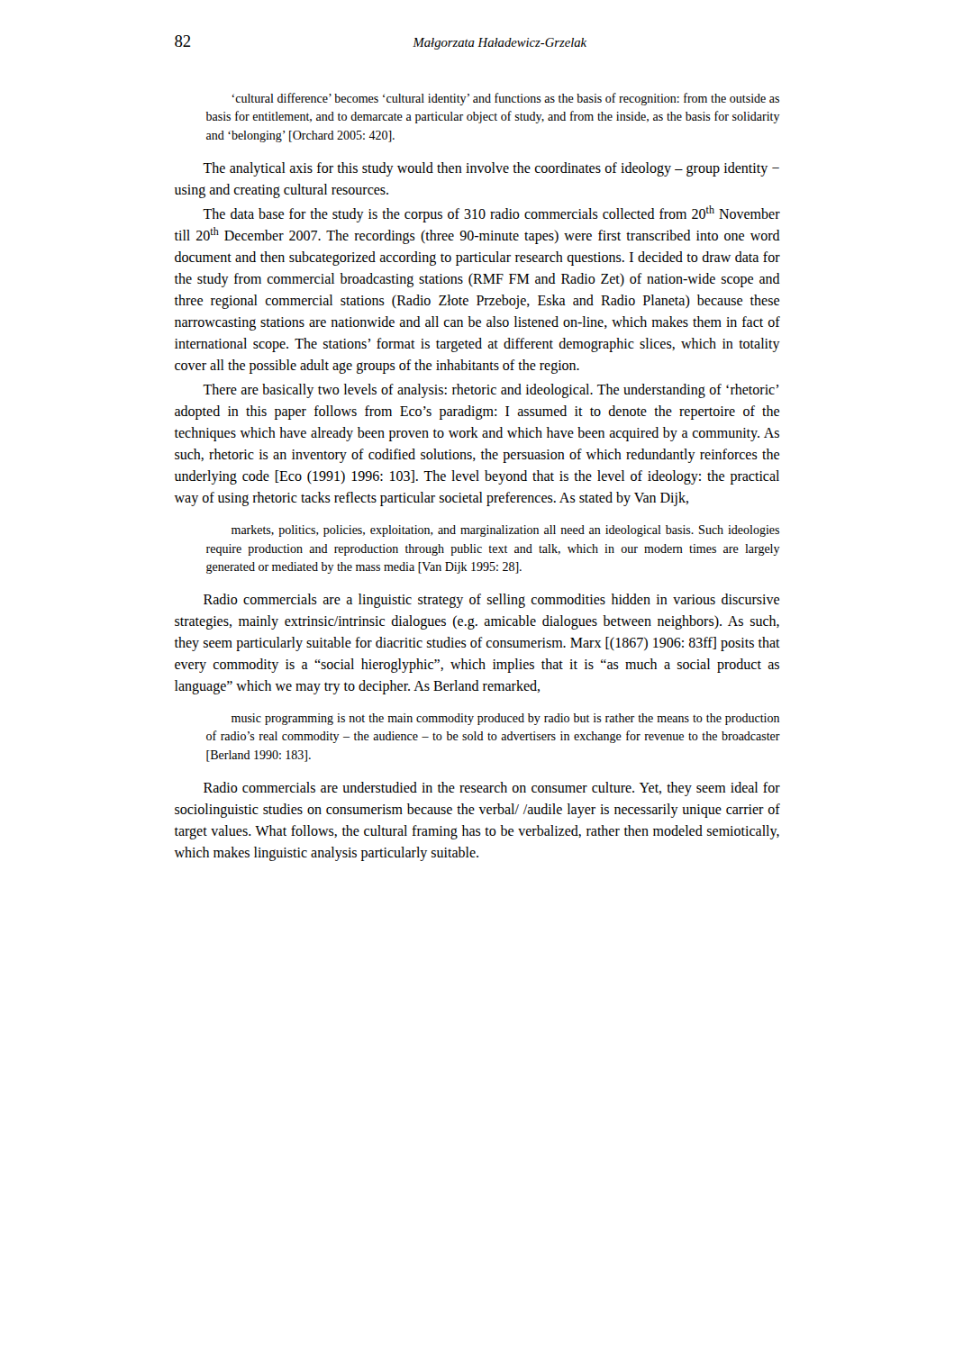82 Małgorzata Haładewicz-Grzelak
‘cultural difference’ becomes ‘cultural identity’ and functions as the basis of recognition: from the outside as basis for entitlement, and to demarcate a particular object of study, and from the inside, as the basis for solidarity and ‘belonging’ [Orchard 2005: 420].
The analytical axis for this study would then involve the coordinates of ideology – group identity − using and creating cultural resources.
The data base for the study is the corpus of 310 radio commercials collected from 20th November till 20th December 2007. The recordings (three 90-minute tapes) were first transcribed into one word document and then subcategorized according to particular research questions. I decided to draw data for the study from commercial broadcasting stations (RMF FM and Radio Zet) of nation-wide scope and three regional commercial stations (Radio Złote Przeboje, Eska and Radio Planeta) because these narrowcasting stations are nationwide and all can be also listened on-line, which makes them in fact of international scope. The stations’ format is targeted at different demographic slices, which in totality cover all the possible adult age groups of the inhabitants of the region.
There are basically two levels of analysis: rhetoric and ideological. The understanding of ‘rhetoric’ adopted in this paper follows from Eco’s paradigm: I assumed it to denote the repertoire of the techniques which have already been proven to work and which have been acquired by a community. As such, rhetoric is an inventory of codified solutions, the persuasion of which redundantly reinforces the underlying code [Eco (1991) 1996: 103]. The level beyond that is the level of ideology: the practical way of using rhetoric tacks reflects particular societal preferences. As stated by Van Dijk,
markets, politics, policies, exploitation, and marginalization all need an ideological basis. Such ideologies require production and reproduction through public text and talk, which in our modern times are largely generated or mediated by the mass media [Van Dijk 1995: 28].
Radio commercials are a linguistic strategy of selling commodities hidden in various discursive strategies, mainly extrinsic/intrinsic dialogues (e.g. amicable dialogues between neighbors). As such, they seem particularly suitable for diacritic studies of consumerism. Marx [(1867) 1906: 83ff] posits that every commodity is a “social hieroglyphic”, which implies that it is “as much a social product as language” which we may try to decipher. As Berland remarked,
music programming is not the main commodity produced by radio but is rather the means to the production of radio’s real commodity – the audience – to be sold to advertisers in exchange for revenue to the broadcaster [Berland 1990: 183].
Radio commercials are understudied in the research on consumer culture. Yet, they seem ideal for sociolinguistic studies on consumerism because the verbal/ /audile layer is necessarily unique carrier of target values. What follows, the cultural framing has to be verbalized, rather then modeled semiotically, which makes linguistic analysis particularly suitable.